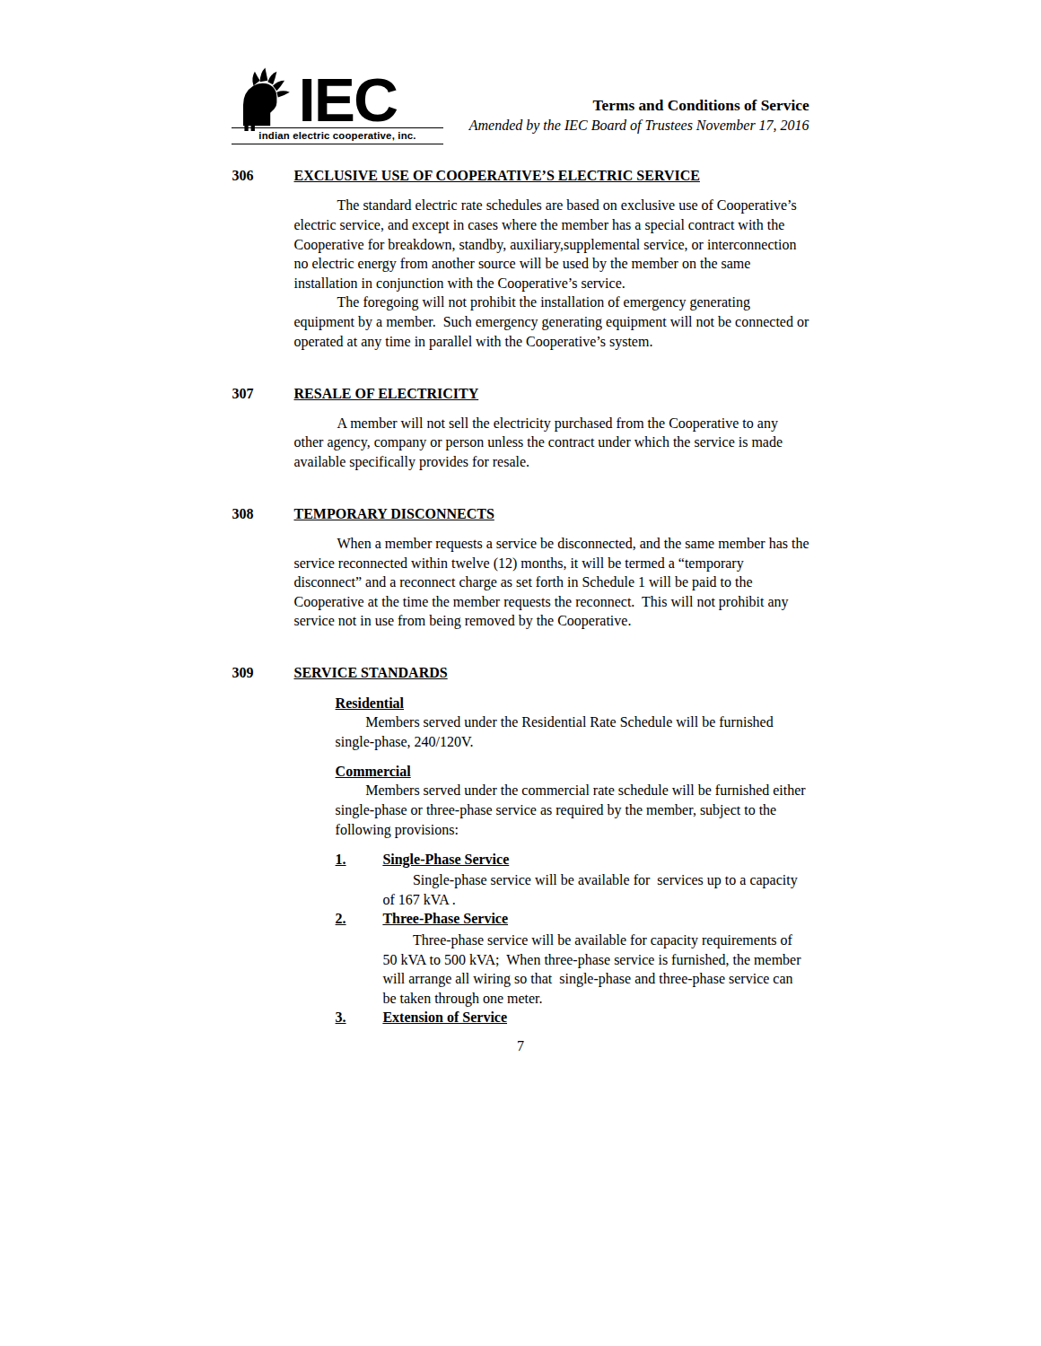IEC
indian electric cooperative, inc.
Terms and Conditions of Service
Amended by the IEC Board of Trustees November 17, 2016
306 Exclusive Use of Cooperative’s Electric Service
The standard electric rate schedules are based on exclusive use of Cooperative’s electric service, and except in cases where the member has a special contract with the Cooperative for breakdown, standby, auxiliary,supplemental service, or interconnection no electric energy from another source will be used by the member on the same installation in conjunction with the Cooperative’s service.
The foregoing will not prohibit the installation of emergency generating equipment by a member. Such emergency generating equipment will not be connected or operated at any time in parallel with the Cooperative’s system.
307 Resale of Electricity
A member will not sell the electricity purchased from the Cooperative to any other agency, company or person unless the contract under which the service is made available specifically provides for resale.
308 Temporary Disconnects
When a member requests a service be disconnected, and the same member has the service reconnected within twelve (12) months, it will be termed a “temporary disconnect” and a reconnect charge as set forth in Schedule 1 will be paid to the Cooperative at the time the member requests the reconnect. This will not prohibit any service not in use from being removed by the Cooperative.
309 Service Standards
Residential
Members served under the Residential Rate Schedule will be furnished single-phase, 240/120V.
Commercial
Members served under the commercial rate schedule will be furnished either single-phase or three-phase service as required by the member, subject to the following provisions:
1. Single-Phase Service
Single-phase service will be available for services up to a capacity of 167 kVA .
2. Three-Phase Service
Three-phase service will be available for capacity requirements of 50 kVA to 500 kVA; When three-phase service is furnished, the member will arrange all wiring so that single-phase and three-phase service can be taken through one meter.
3. Extension of Service
7